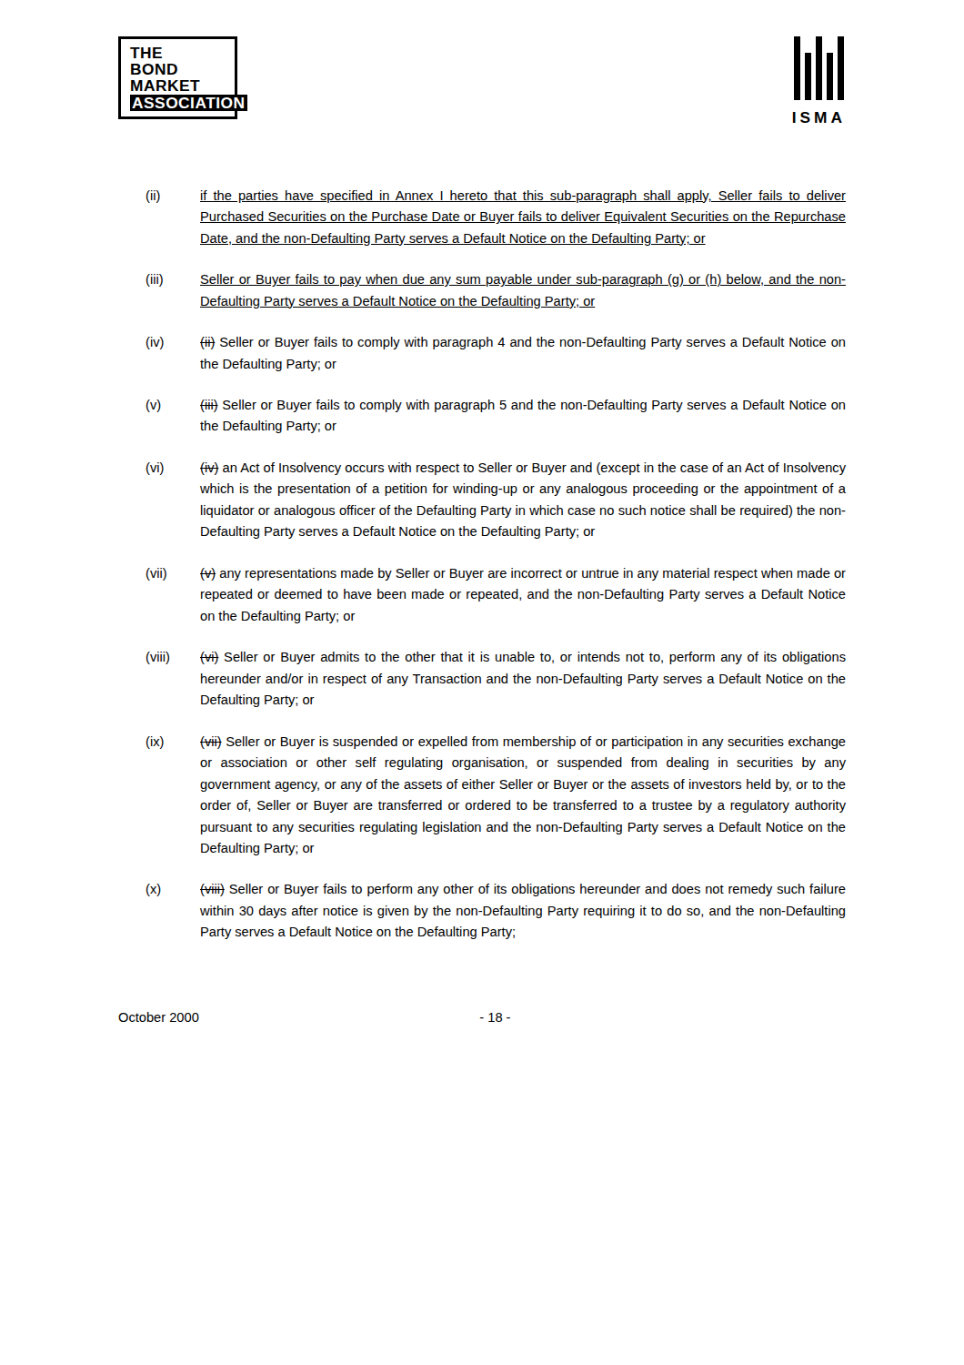The
Bond
Market
Association
ISMA
(ii)
if the parties have specified in Annex I hereto that this sub-paragraph shall apply, Seller fails to deliver Purchased Securities on the Purchase Date or Buyer fails to deliver Equivalent Securities on the Repurchase Date, and the non-Defaulting Party serves a Default Notice on the Defaulting Party; or
(iii)
Seller or Buyer fails to pay when due any sum payable under sub-paragraph (g) or (h) below, and the non-Defaulting Party serves a Default Notice on the Defaulting Party; or
(iv)
(ii) Seller or Buyer fails to comply with paragraph 4 and the non-Defaulting Party serves a Default Notice on the Defaulting Party; or
(v)
(iii) Seller or Buyer fails to comply with paragraph 5 and the non-Defaulting Party serves a Default Notice on the Defaulting Party; or
(vi)
(iv) an Act of Insolvency occurs with respect to Seller or Buyer and (except in the case of an Act of Insolvency which is the presentation of a petition for winding-up or any analogous proceeding or the appointment of a liquidator or analogous officer of the Defaulting Party in which case no such notice shall be required) the non-Defaulting Party serves a Default Notice on the Defaulting Party; or
(vii)
(v) any representations made by Seller or Buyer are incorrect or untrue in any material respect when made or repeated or deemed to have been made or repeated, and the non-Defaulting Party serves a Default Notice on the Defaulting Party; or
(viii)
(vi) Seller or Buyer admits to the other that it is unable to, or intends not to, perform any of its obligations hereunder and/or in respect of any Transaction and the non-Defaulting Party serves a Default Notice on the Defaulting Party; or
(ix)
(vii) Seller or Buyer is suspended or expelled from membership of or participation in any securities exchange or association or other self regulating organisation, or suspended from dealing in securities by any government agency, or any of the assets of either Seller or Buyer or the assets of investors held by, or to the order of, Seller or Buyer are transferred or ordered to be transferred to a trustee by a regulatory authority pursuant to any securities regulating legislation and the non-Defaulting Party serves a Default Notice on the Defaulting Party; or
(x)
(viii) Seller or Buyer fails to perform any other of its obligations hereunder and does not remedy such failure within 30 days after notice is given by the non-Defaulting Party requiring it to do so, and the non-Defaulting Party serves a Default Notice on the Defaulting Party;
October 2000
- 18 -